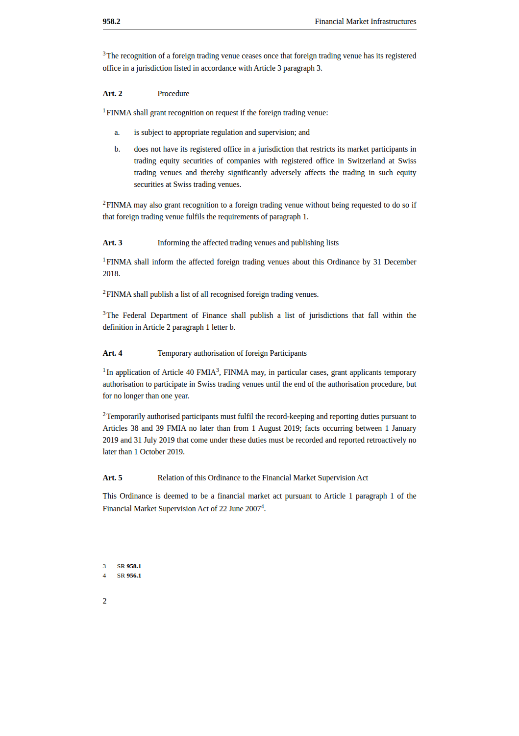958.2 Financial Market Infrastructures
3 The recognition of a foreign trading venue ceases once that foreign trading venue has its registered office in a jurisdiction listed in accordance with Article 3 paragraph 3.
Art. 2 Procedure
1 FINMA shall grant recognition on request if the foreign trading venue:
a. is subject to appropriate regulation and supervision; and
b. does not have its registered office in a jurisdiction that restricts its market participants in trading equity securities of companies with registered office in Switzerland at Swiss trading venues and thereby significantly adversely affects the trading in such equity securities at Swiss trading venues.
2 FINMA may also grant recognition to a foreign trading venue without being requested to do so if that foreign trading venue fulfils the requirements of paragraph 1.
Art. 3 Informing the affected trading venues and publishing lists
1 FINMA shall inform the affected foreign trading venues about this Ordinance by 31 December 2018.
2 FINMA shall publish a list of all recognised foreign trading venues.
3 The Federal Department of Finance shall publish a list of jurisdictions that fall within the definition in Article 2 paragraph 1 letter b.
Art. 4 Temporary authorisation of foreign Participants
1 In application of Article 40 FMIA3, FINMA may, in particular cases, grant applicants temporary authorisation to participate in Swiss trading venues until the end of the authorisation procedure, but for no longer than one year.
2 Temporarily authorised participants must fulfil the record-keeping and reporting duties pursuant to Articles 38 and 39 FMIA no later than from 1 August 2019; facts occurring between 1 January 2019 and 31 July 2019 that come under these duties must be recorded and reported retroactively no later than 1 October 2019.
Art. 5 Relation of this Ordinance to the Financial Market Supervision Act
This Ordinance is deemed to be a financial market act pursuant to Article 1 paragraph 1 of the Financial Market Supervision Act of 22 June 20074.
3 SR 958.1
4 SR 956.1
2